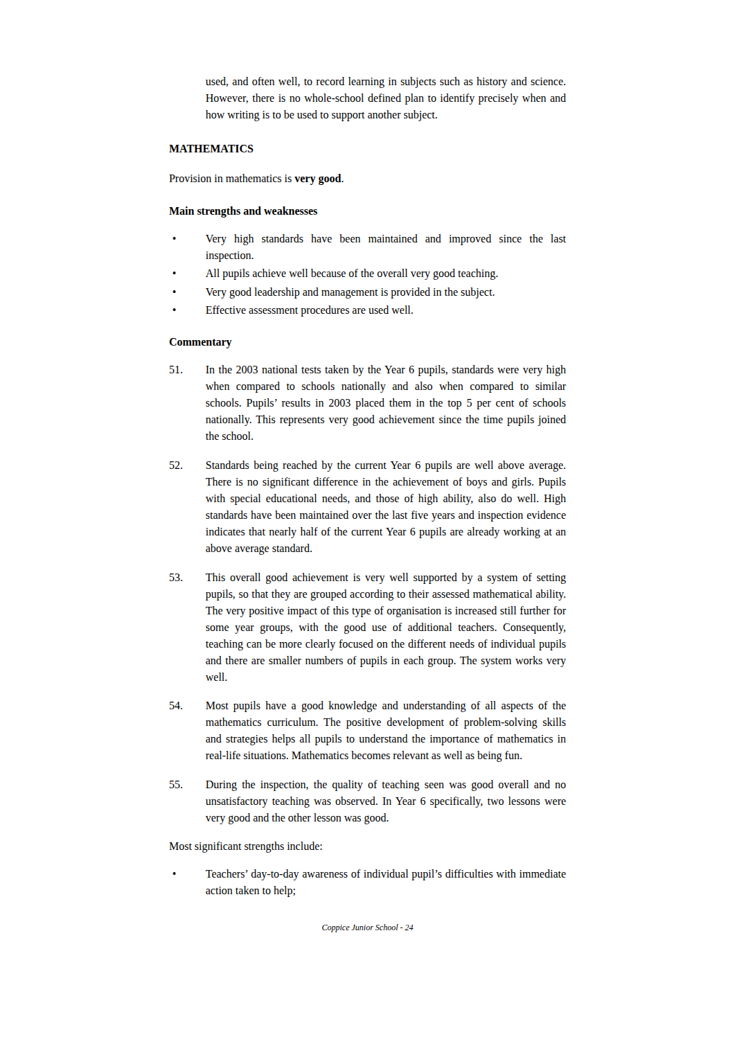used, and often well, to record learning in subjects such as history and science. However, there is no whole-school defined plan to identify precisely when and how writing is to be used to support another subject.
MATHEMATICS
Provision in mathematics is very good.
Main strengths and weaknesses
Very high standards have been maintained and improved since the last inspection.
All pupils achieve well because of the overall very good teaching.
Very good leadership and management is provided in the subject.
Effective assessment procedures are used well.
Commentary
51. In the 2003 national tests taken by the Year 6 pupils, standards were very high when compared to schools nationally and also when compared to similar schools. Pupils’ results in 2003 placed them in the top 5 per cent of schools nationally. This represents very good achievement since the time pupils joined the school.
52. Standards being reached by the current Year 6 pupils are well above average. There is no significant difference in the achievement of boys and girls. Pupils with special educational needs, and those of high ability, also do well. High standards have been maintained over the last five years and inspection evidence indicates that nearly half of the current Year 6 pupils are already working at an above average standard.
53. This overall good achievement is very well supported by a system of setting pupils, so that they are grouped according to their assessed mathematical ability. The very positive impact of this type of organisation is increased still further for some year groups, with the good use of additional teachers. Consequently, teaching can be more clearly focused on the different needs of individual pupils and there are smaller numbers of pupils in each group. The system works very well.
54. Most pupils have a good knowledge and understanding of all aspects of the mathematics curriculum. The positive development of problem-solving skills and strategies helps all pupils to understand the importance of mathematics in real-life situations. Mathematics becomes relevant as well as being fun.
55. During the inspection, the quality of teaching seen was good overall and no unsatisfactory teaching was observed. In Year 6 specifically, two lessons were very good and the other lesson was good.
Most significant strengths include:
Teachers’ day-to-day awareness of individual pupil’s difficulties with immediate action taken to help;
Coppice Junior School - 24